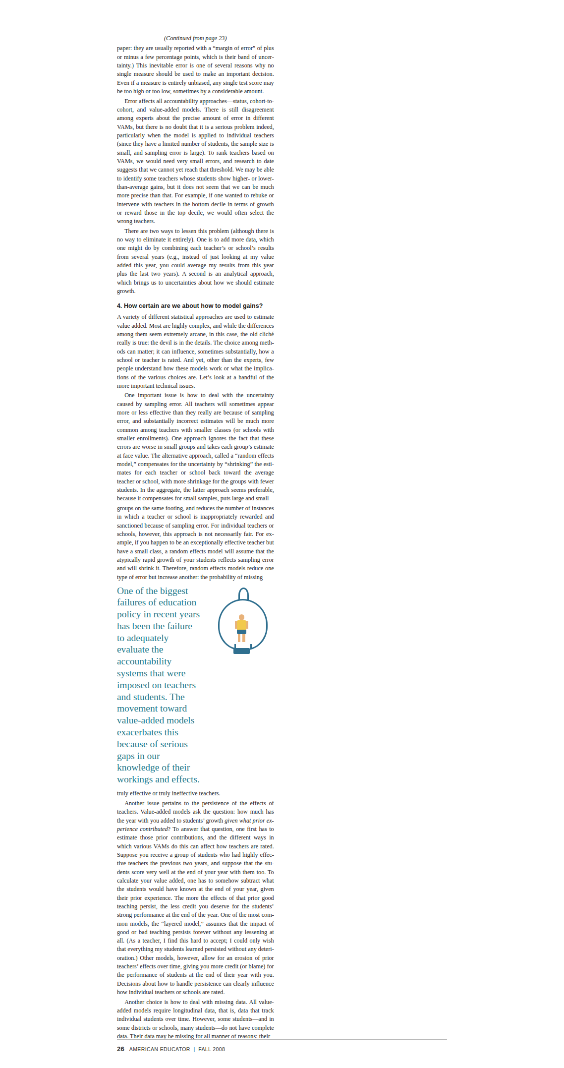(Continued from page 23)
paper: they are usually reported with a “margin of error” of plus or minus a few percentage points, which is their band of uncertainty.) This inevitable error is one of several reasons why no single measure should be used to make an important decision. Even if a measure is entirely unbiased, any single test score may be too high or too low, sometimes by a considerable amount.
Error affects all accountability approaches—status, cohort-to-cohort, and value-added models. There is still disagreement among experts about the precise amount of error in different VAMs, but there is no doubt that it is a serious problem indeed, particularly when the model is applied to individual teachers (since they have a limited number of students, the sample size is small, and sampling error is large). To rank teachers based on VAMs, we would need very small errors, and research to date suggests that we cannot yet reach that threshold. We may be able to identify some teachers whose students show higher- or lower-than-average gains, but it does not seem that we can be much more precise than that. For example, if one wanted to rebuke or intervene with teachers in the bottom decile in terms of growth or reward those in the top decile, we would often select the wrong teachers.
There are two ways to lessen this problem (although there is no way to eliminate it entirely). One is to add more data, which one might do by combining each teacher’s or school’s results from several years (e.g., instead of just looking at my value added this year, you could average my results from this year plus the last two years). A second is an analytical approach, which brings us to uncertainties about how we should estimate growth.
4. How certain are we about how to model gains?
A variety of different statistical approaches are used to estimate value added. Most are highly complex, and while the differences among them seem extremely arcane, in this case, the old cliché really is true: the devil is in the details. The choice among methods can matter; it can influence, sometimes substantially, how a school or teacher is rated. And yet, other than the experts, few people understand how these models work or what the implications of the various choices are. Let’s look at a handful of the more important technical issues.
One important issue is how to deal with the uncertainty caused by sampling error. All teachers will sometimes appear more or less effective than they really are because of sampling error, and substantially incorrect estimates will be much more common among teachers with smaller classes (or schools with smaller enrollments). One approach ignores the fact that these errors are worse in small groups and takes each group’s estimate at face value. The alternative approach, called a “random effects model,” compensates for the uncertainty by “shrinking” the estimates for each teacher or school back toward the average teacher or school, with more shrinkage for the groups with fewer students. In the aggregate, the latter approach seems preferable, because it compensates for small samples, puts large and small
groups on the same footing, and reduces the number of instances in which a teacher or school is inappropriately rewarded and sanctioned because of sampling error. For individual teachers or schools, however, this approach is not necessarily fair. For example, if you happen to be an exceptionally effective teacher but have a small class, a random effects model will assume that the atypically rapid growth of your students reflects sampling error and will shrink it. Therefore, random effects models reduce one type of error but increase another: the probability of missing
One of the biggest failures of education policy in recent years has been the failure to adequately evaluate the accountability systems that were imposed on teachers and students. The movement toward value-added models exacerbates this because of serious gaps in our knowledge of their workings and effects.
truly effective or truly ineffective teachers.
Another issue pertains to the persistence of the effects of teachers. Value-added models ask the question: how much has the year with you added to students’ growth given what prior experience contributed? To answer that question, one first has to estimate those prior contributions, and the different ways in which various VAMs do this can affect how teachers are rated. Suppose you receive a group of students who had highly effective teachers the previous two years, and suppose that the students score very well at the end of your year with them too. To calculate your value added, one has to somehow subtract what the students would have known at the end of your year, given their prior experience. The more the effects of that prior good teaching persist, the less credit you deserve for the students’ strong performance at the end of the year. One of the most common models, the “layered model,” assumes that the impact of good or bad teaching persists forever without any lessening at all. (As a teacher, I find this hard to accept; I could only wish that everything my students learned persisted without any deterioration.) Other models, however, allow for an erosion of prior teachers’ effects over time, giving you more credit (or blame) for the performance of students at the end of their year with you. Decisions about how to handle persistence can clearly influence how individual teachers or schools are rated.
Another choice is how to deal with missing data. All value-added models require longitudinal data, that is, data that track individual students over time. However, some students—and in some districts or schools, many students—do not have complete data. Their data may be missing for all manner of reasons: their
26 AMERICAN EDUCATOR | FALL 2008